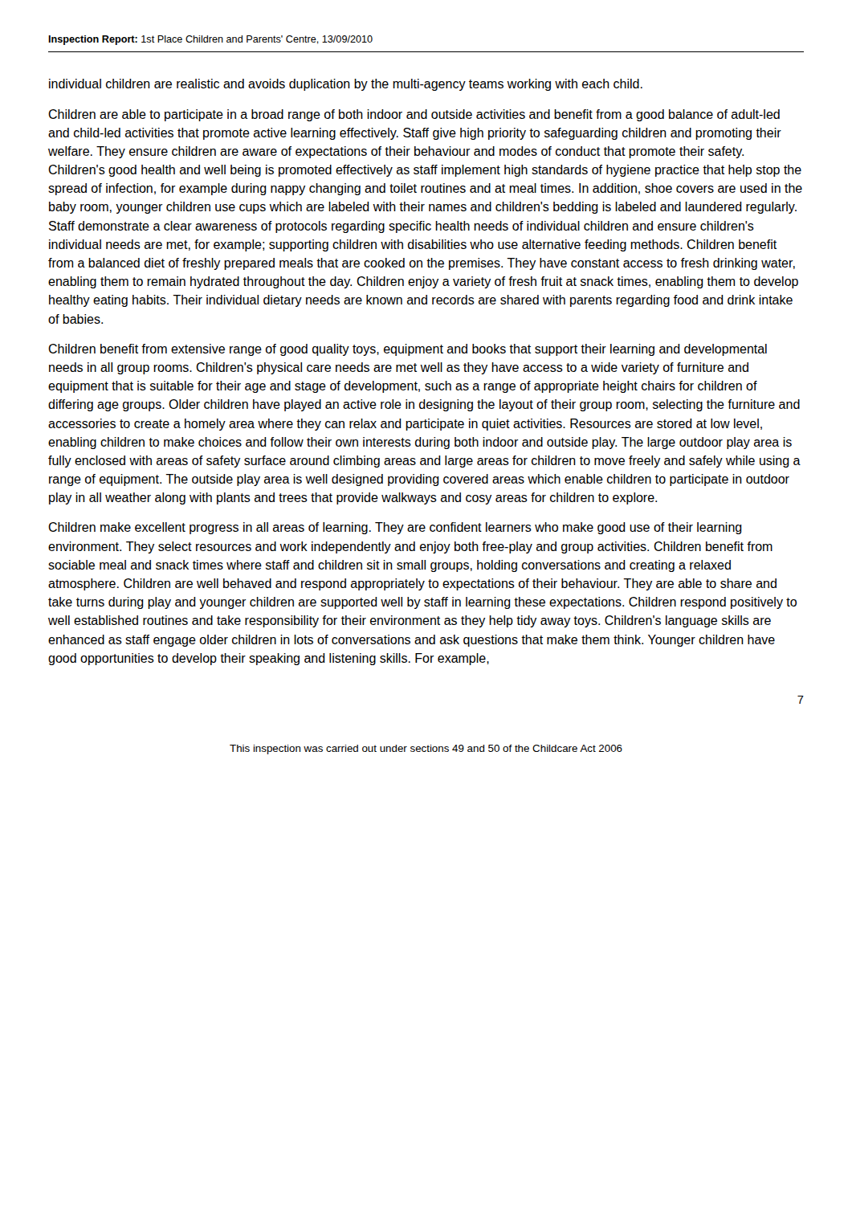Inspection Report: 1st Place Children and Parents' Centre, 13/09/2010
individual children are realistic and avoids duplication by the multi-agency teams working with each child.
Children are able to participate in a broad range of both indoor and outside activities and benefit from a good balance of adult-led and child-led activities that promote active learning effectively. Staff give high priority to safeguarding children and promoting their welfare. They ensure children are aware of expectations of their behaviour and modes of conduct that promote their safety. Children's good health and well being is promoted effectively as staff implement high standards of hygiene practice that help stop the spread of infection, for example during nappy changing and toilet routines and at meal times. In addition, shoe covers are used in the baby room, younger children use cups which are labeled with their names and children's bedding is labeled and laundered regularly. Staff demonstrate a clear awareness of protocols regarding specific health needs of individual children and ensure children's individual needs are met, for example; supporting children with disabilities who use alternative feeding methods. Children benefit from a balanced diet of freshly prepared meals that are cooked on the premises. They have constant access to fresh drinking water, enabling them to remain hydrated throughout the day. Children enjoy a variety of fresh fruit at snack times, enabling them to develop healthy eating habits. Their individual dietary needs are known and records are shared with parents regarding food and drink intake of babies.
Children benefit from extensive range of good quality toys, equipment and books that support their learning and developmental needs in all group rooms. Children's physical care needs are met well as they have access to a wide variety of furniture and equipment that is suitable for their age and stage of development, such as a range of appropriate height chairs for children of differing age groups. Older children have played an active role in designing the layout of their group room, selecting the furniture and accessories to create a homely area where they can relax and participate in quiet activities. Resources are stored at low level, enabling children to make choices and follow their own interests during both indoor and outside play. The large outdoor play area is fully enclosed with areas of safety surface around climbing areas and large areas for children to move freely and safely while using a range of equipment. The outside play area is well designed providing covered areas which enable children to participate in outdoor play in all weather along with plants and trees that provide walkways and cosy areas for children to explore.
Children make excellent progress in all areas of learning. They are confident learners who make good use of their learning environment. They select resources and work independently and enjoy both free-play and group activities. Children benefit from sociable meal and snack times where staff and children sit in small groups, holding conversations and creating a relaxed atmosphere. Children are well behaved and respond appropriately to expectations of their behaviour. They are able to share and take turns during play and younger children are supported well by staff in learning these expectations. Children respond positively to well established routines and take responsibility for their environment as they help tidy away toys. Children's language skills are enhanced as staff engage older children in lots of conversations and ask questions that make them think. Younger children have good opportunities to develop their speaking and listening skills. For example,
7
This inspection was carried out under sections 49 and 50 of the Childcare Act 2006